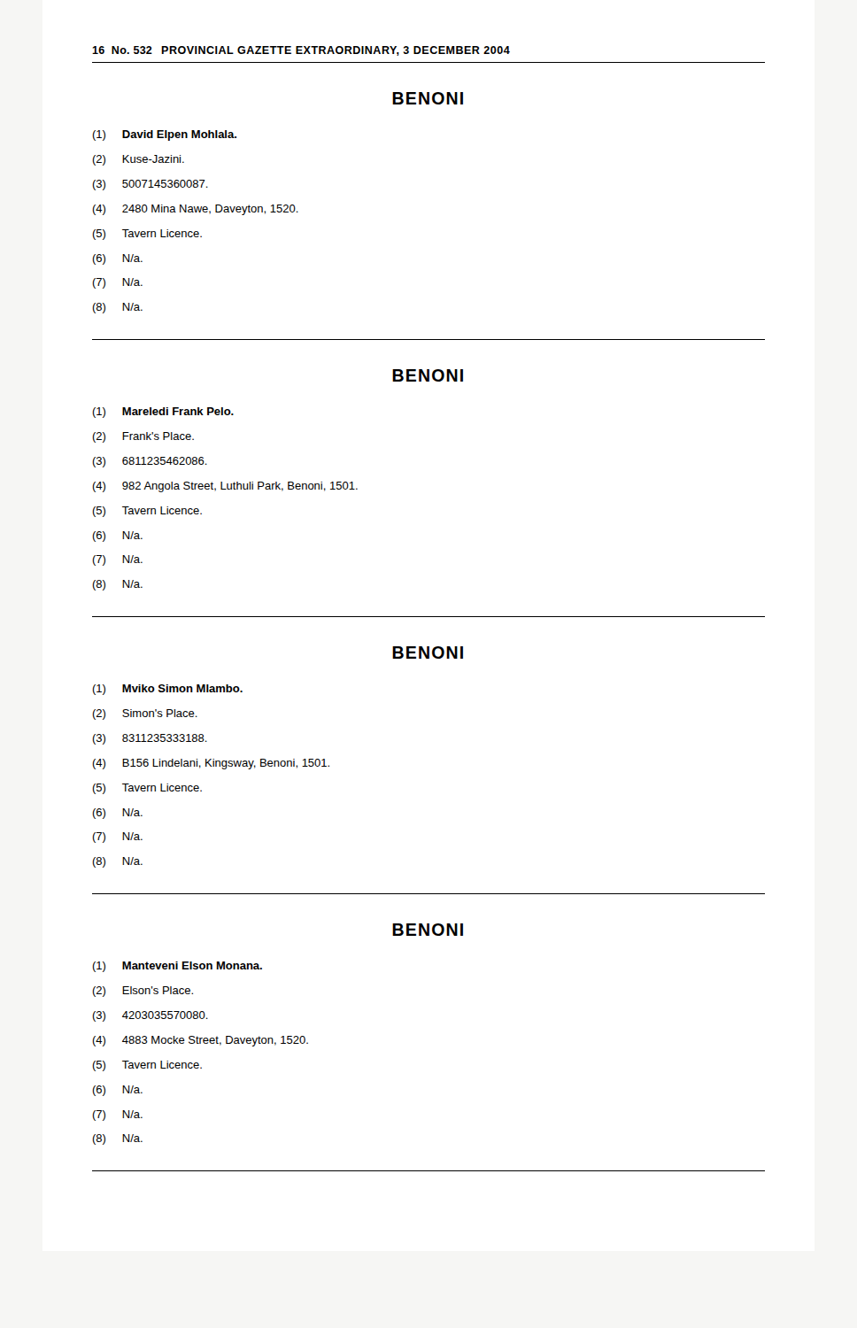16 No. 532 PROVINCIAL GAZETTE EXTRAORDINARY, 3 DECEMBER 2004
BENONI
(1) David Elpen Mohlala.
(2) Kuse-Jazini.
(3) 5007145360087.
(4) 2480 Mina Nawe, Daveyton, 1520.
(5) Tavern Licence.
(6) N/a.
(7) N/a.
(8) N/a.
BENONI
(1) Mareledi Frank Pelo.
(2) Frank's Place.
(3) 6811235462086.
(4) 982 Angola Street, Luthuli Park, Benoni, 1501.
(5) Tavern Licence.
(6) N/a.
(7) N/a.
(8) N/a.
BENONI
(1) Mviko Simon Mlambo.
(2) Simon's Place.
(3) 8311235333188.
(4) B156 Lindelani, Kingsway, Benoni, 1501.
(5) Tavern Licence.
(6) N/a.
(7) N/a.
(8) N/a.
BENONI
(1) Manteveni Elson Monana.
(2) Elson's Place.
(3) 4203035570080.
(4) 4883 Mocke Street, Daveyton, 1520.
(5) Tavern Licence.
(6) N/a.
(7) N/a.
(8) N/a.